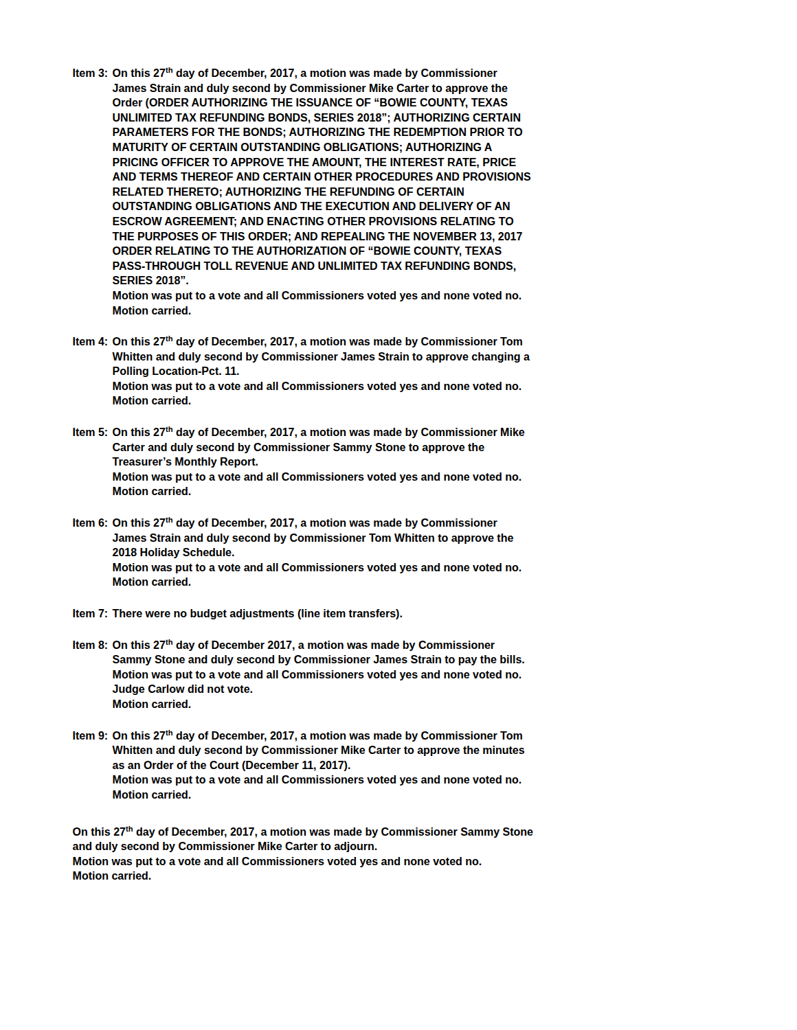Item 3:
On this 27th day of December, 2017, a motion was made by Commissioner James Strain and duly second by Commissioner Mike Carter to approve the Order (ORDER AUTHORIZING THE ISSUANCE OF “BOWIE COUNTY, TEXAS UNLIMITED TAX REFUNDING BONDS, SERIES 2018”; AUTHORIZING CERTAIN PARAMETERS FOR THE BONDS; AUTHORIZING THE REDEMPTION PRIOR TO MATURITY OF CERTAIN OUTSTANDING OBLIGATIONS; AUTHORIZING A PRICING OFFICER TO APPROVE THE AMOUNT, THE INTEREST RATE, PRICE AND TERMS THEREOF AND CERTAIN OTHER PROCEDURES AND PROVISIONS RELATED THERETO; AUTHORIZING THE REFUNDING OF CERTAIN OUTSTANDING OBLIGATIONS AND THE EXECUTION AND DELIVERY OF AN ESCROW AGREEMENT; AND ENACTING OTHER PROVISIONS RELATING TO THE PURPOSES OF THIS ORDER; AND REPEALING THE NOVEMBER 13, 2017 ORDER RELATING TO THE AUTHORIZATION OF “BOWIE COUNTY, TEXAS PASS-THROUGH TOLL REVENUE AND UNLIMITED TAX REFUNDING BONDS, SERIES 2018”.
Motion was put to a vote and all Commissioners voted yes and none voted no.
Motion carried.
Item 4:
On this 27th day of December, 2017, a motion was made by Commissioner Tom Whitten and duly second by Commissioner James Strain to approve changing a Polling Location-Pct. 11.
Motion was put to a vote and all Commissioners voted yes and none voted no.
Motion carried.
Item 5:
On this 27th day of December, 2017, a motion was made by Commissioner Mike Carter and duly second by Commissioner Sammy Stone to approve the Treasurer’s Monthly Report.
Motion was put to a vote and all Commissioners voted yes and none voted no.
Motion carried.
Item 6:
On this 27th day of December, 2017, a motion was made by Commissioner James Strain and duly second by Commissioner Tom Whitten to approve the 2018 Holiday Schedule.
Motion was put to a vote and all Commissioners voted yes and none voted no.
Motion carried.
Item 7:
There were no budget adjustments (line item transfers).
Item 8:
On this 27th day of December 2017, a motion was made by Commissioner Sammy Stone and duly second by Commissioner James Strain to pay the bills.
Motion was put to a vote and all Commissioners voted yes and none voted no. Judge Carlow did not vote.
Motion carried.
Item 9:
On this 27th day of December, 2017, a motion was made by Commissioner Tom Whitten and duly second by Commissioner Mike Carter to approve the minutes as an Order of the Court (December 11, 2017).
Motion was put to a vote and all Commissioners voted yes and none voted no.
Motion carried.
On this 27th day of December, 2017, a motion was made by Commissioner Sammy Stone and duly second by Commissioner Mike Carter to adjourn.
Motion was put to a vote and all Commissioners voted yes and none voted no.
Motion carried.